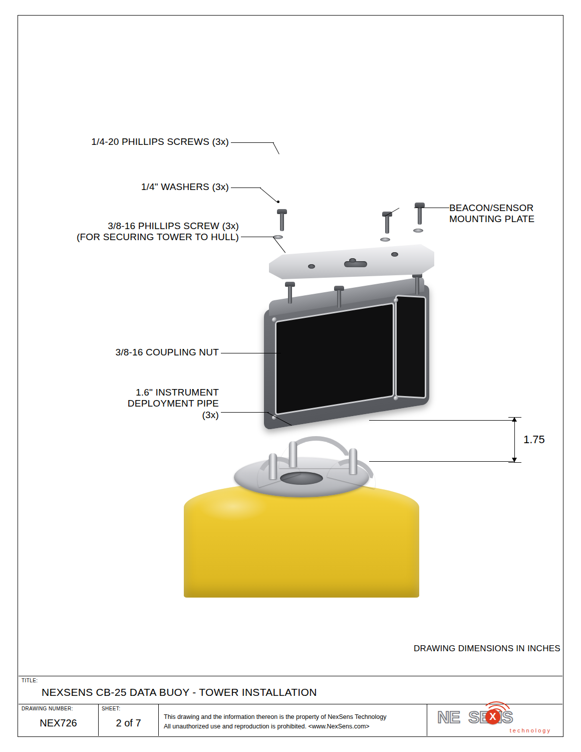1/4-20 PHILLIPS SCREWS (3x)
1/4" WASHERS (3x)
BEACON/SENSOR
MOUNTING PLATE
3/8-16 PHILLIPS SCREW (3x)
(FOR SECURING TOWER TO HULL)
3/8-16 COUPLING NUT
1.6" INSTRUMENT
DEPLOYMENT PIPE
(3x)
1.75
DRAWING DIMENSIONS IN INCHES
TITLE:
NEXSENS CB-25 DATA BUOY - TOWER INSTALLATION
DRAWING NUMBER:
NEX726
SHEET:
2 of 7
This drawing and the information thereon is the property of NexSens Technology
All unauthorized use and reproduction is prohibited. <www.NexSens.com>
NE SENS
technology